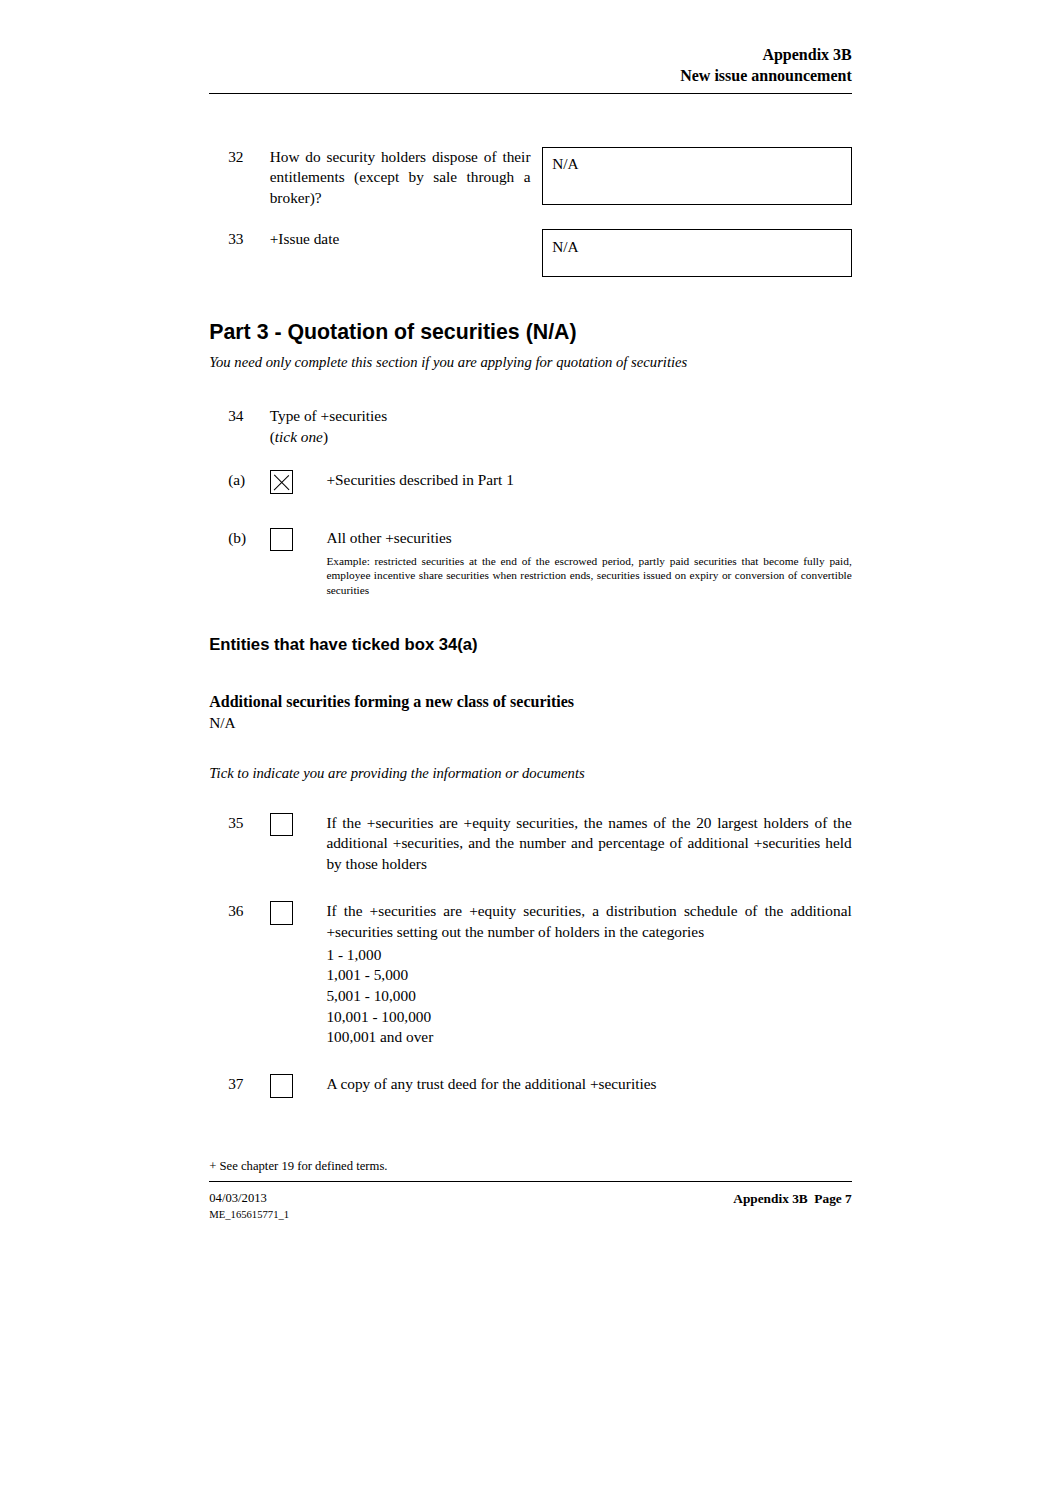Appendix 3B
New issue announcement
32
How do security holders dispose of their entitlements (except by sale through a broker)?
N/A
33
+Issue date
N/A
Part 3 - Quotation of securities (N/A)
You need only complete this section if you are applying for quotation of securities
34
Type of +securities
(tick one)
(a)
+Securities described in Part 1
(b)
All other +securities
Example: restricted securities at the end of the escrowed period, partly paid securities that become fully paid, employee incentive share securities when restriction ends, securities issued on expiry or conversion of convertible securities
Entities that have ticked box 34(a)
Additional securities forming a new class of securities
N/A
Tick to indicate you are providing the information or documents
35
If the +securities are +equity securities, the names of the 20 largest holders of the additional +securities, and the number and percentage of additional +securities held by those holders
36
If the +securities are +equity securities, a distribution schedule of the additional +securities setting out the number of holders in the categories
1 - 1,000
1,001 - 5,000
5,001 - 10,000
10,001 - 100,000
100,001 and over
37
A copy of any trust deed for the additional +securities
+ See chapter 19 for defined terms.
04/03/2013
ME_165615771_1
Appendix 3B Page 7